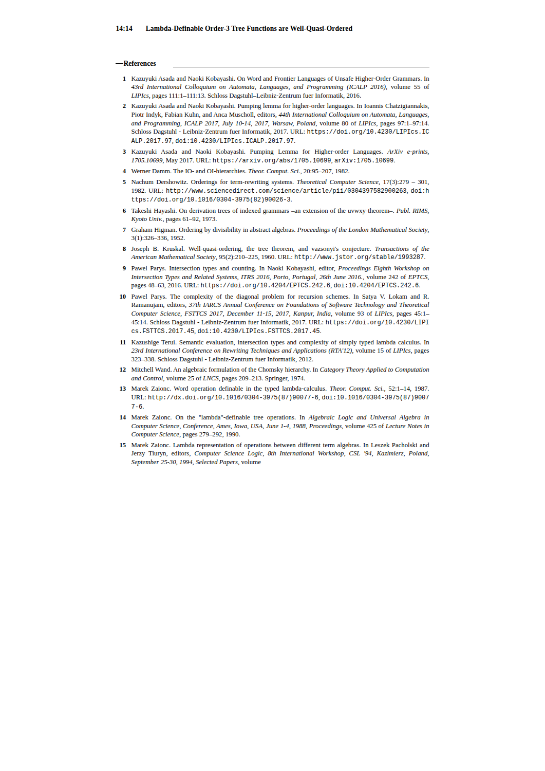14:14 Lambda-Definable Order-3 Tree Functions are Well-Quasi-Ordered
References
Kazuyuki Asada and Naoki Kobayashi. On Word and Frontier Languages of Unsafe Higher-Order Grammars. In 43rd International Colloquium on Automata, Languages, and Programming (ICALP 2016), volume 55 of LIPIcs, pages 111:1–111:13. Schloss Dagstuhl–Leibniz-Zentrum fuer Informatik, 2016.
Kazuyuki Asada and Naoki Kobayashi. Pumping lemma for higher-order languages. In Ioannis Chatzigiannakis, Piotr Indyk, Fabian Kuhn, and Anca Muscholl, editors, 44th International Colloquium on Automata, Languages, and Programming, ICALP 2017, July 10-14, 2017, Warsaw, Poland, volume 80 of LIPIcs, pages 97:1–97:14. Schloss Dagstuhl - Leibniz-Zentrum fuer Informatik, 2017. URL: https://doi.org/10.4230/LIPIcs.ICALP.2017.97, doi:10.4230/LIPIcs.ICALP.2017.97.
Kazuyuki Asada and Naoki Kobayashi. Pumping Lemma for Higher-order Languages. ArXiv e-prints, 1705.10699, May 2017. URL: https://arxiv.org/abs/1705.10699, arXiv:1705.10699.
Werner Damm. The IO- and OI-hierarchies. Theor. Comput. Sci., 20:95–207, 1982.
Nachum Dershowitz. Orderings for term-rewriting systems. Theoretical Computer Science, 17(3):279 – 301, 1982. URL: http://www.sciencedirect.com/science/article/pii/0304397582900263, doi:https://doi.org/10.1016/0304-3975(82)90026-3.
Takeshi Hayashi. On derivation trees of indexed grammars –an extension of the uvwxy-theorem–. Publ. RIMS, Kyoto Univ., pages 61–92, 1973.
Graham Higman. Ordering by divisibility in abstract algebras. Proceedings of the London Mathematical Society, 3(1):326–336, 1952.
Joseph B. Kruskal. Well-quasi-ordering, the tree theorem, and vazsonyi's conjecture. Transactions of the American Mathematical Society, 95(2):210–225, 1960. URL: http://www.jstor.org/stable/1993287.
Pawel Parys. Intersection types and counting. In Naoki Kobayashi, editor, Proceedings Eighth Workshop on Intersection Types and Related Systems, ITRS 2016, Porto, Portugal, 26th June 2016., volume 242 of EPTCS, pages 48–63, 2016. URL: https://doi.org/10.4204/EPTCS.242.6, doi:10.4204/EPTCS.242.6.
Pawel Parys. The complexity of the diagonal problem for recursion schemes. In Satya V. Lokam and R. Ramanujam, editors, 37th IARCS Annual Conference on Foundations of Software Technology and Theoretical Computer Science, FSTTCS 2017, December 11-15, 2017, Kanpur, India, volume 93 of LIPIcs, pages 45:1–45:14. Schloss Dagstuhl - Leibniz-Zentrum fuer Informatik, 2017. URL: https://doi.org/10.4230/LIPIcs.FSTTCS.2017.45, doi:10.4230/LIPIcs.FSTTCS.2017.45.
Kazushige Terui. Semantic evaluation, intersection types and complexity of simply typed lambda calculus. In 23rd International Conference on Rewriting Techniques and Applications (RTA'12), volume 15 of LIPIcs, pages 323–338. Schloss Dagstuhl - Leibniz-Zentrum fuer Informatik, 2012.
Mitchell Wand. An algebraic formulation of the Chomsky hierarchy. In Category Theory Applied to Computation and Control, volume 25 of LNCS, pages 209–213. Springer, 1974.
Marek Zaionc. Word operation definable in the typed lambda-calculus. Theor. Comput. Sci., 52:1–14, 1987. URL: http://dx.doi.org/10.1016/0304-3975(87)90077-6, doi:10.1016/0304-3975(87)90077-6.
Marek Zaionc. On the "lambda"-definable tree operations. In Algebraic Logic and Universal Algebra in Computer Science, Conference, Ames, Iowa, USA, June 1-4, 1988, Proceedings, volume 425 of Lecture Notes in Computer Science, pages 279–292, 1990.
Marek Zaionc. Lambda representation of operations between different term algebras. In Leszek Pacholski and Jerzy Tiuryn, editors, Computer Science Logic, 8th International Workshop, CSL '94, Kazimierz, Poland, September 25-30, 1994, Selected Papers, volume